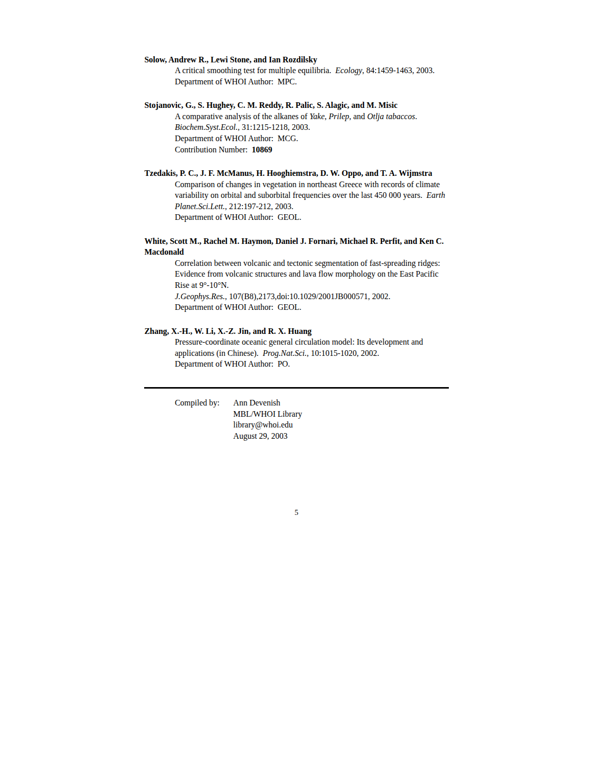Solow, Andrew R., Lewi Stone, and Ian Rozdilsky
A critical smoothing test for multiple equilibria. Ecology, 84:1459-1463, 2003.
Department of WHOI Author: MPC.
Stojanovic, G., S. Hughey, C. M. Reddy, R. Palic, S. Alagic, and M. Misic
A comparative analysis of the alkanes of Yake, Prilep, and Otlja tabaccos.
Biochem.Syst.Ecol., 31:1215-1218, 2003.
Department of WHOI Author: MCG.
Contribution Number: 10869
Tzedakis, P. C., J. F. McManus, H. Hooghiemstra, D. W. Oppo, and T. A. Wijmstra
Comparison of changes in vegetation in northeast Greece with records of climate variability on orbital and suborbital frequencies over the last 450 000 years. Earth Planet.Sci.Lett., 212:197-212, 2003.
Department of WHOI Author: GEOL.
White, Scott M., Rachel M. Haymon, Daniel J. Fornari, Michael R. Perfit, and Ken C. Macdonald
Correlation between volcanic and tectonic segmentation of fast-spreading ridges: Evidence from volcanic structures and lava flow morphology on the East Pacific Rise at 9°-10°N.
J.Geophys.Res., 107(B8),2173,doi:10.1029/2001JB000571, 2002.
Department of WHOI Author: GEOL.
Zhang, X.-H., W. Li, X.-Z. Jin, and R. X. Huang
Pressure-coordinate oceanic general circulation model: Its development and applications (in Chinese). Prog.Nat.Sci., 10:1015-1020, 2002.
Department of WHOI Author: PO.
| Compiled by: | Ann Devenish |
| | MBL/WHOI Library |
| | library@whoi.edu |
| | August 29, 2003 |
5